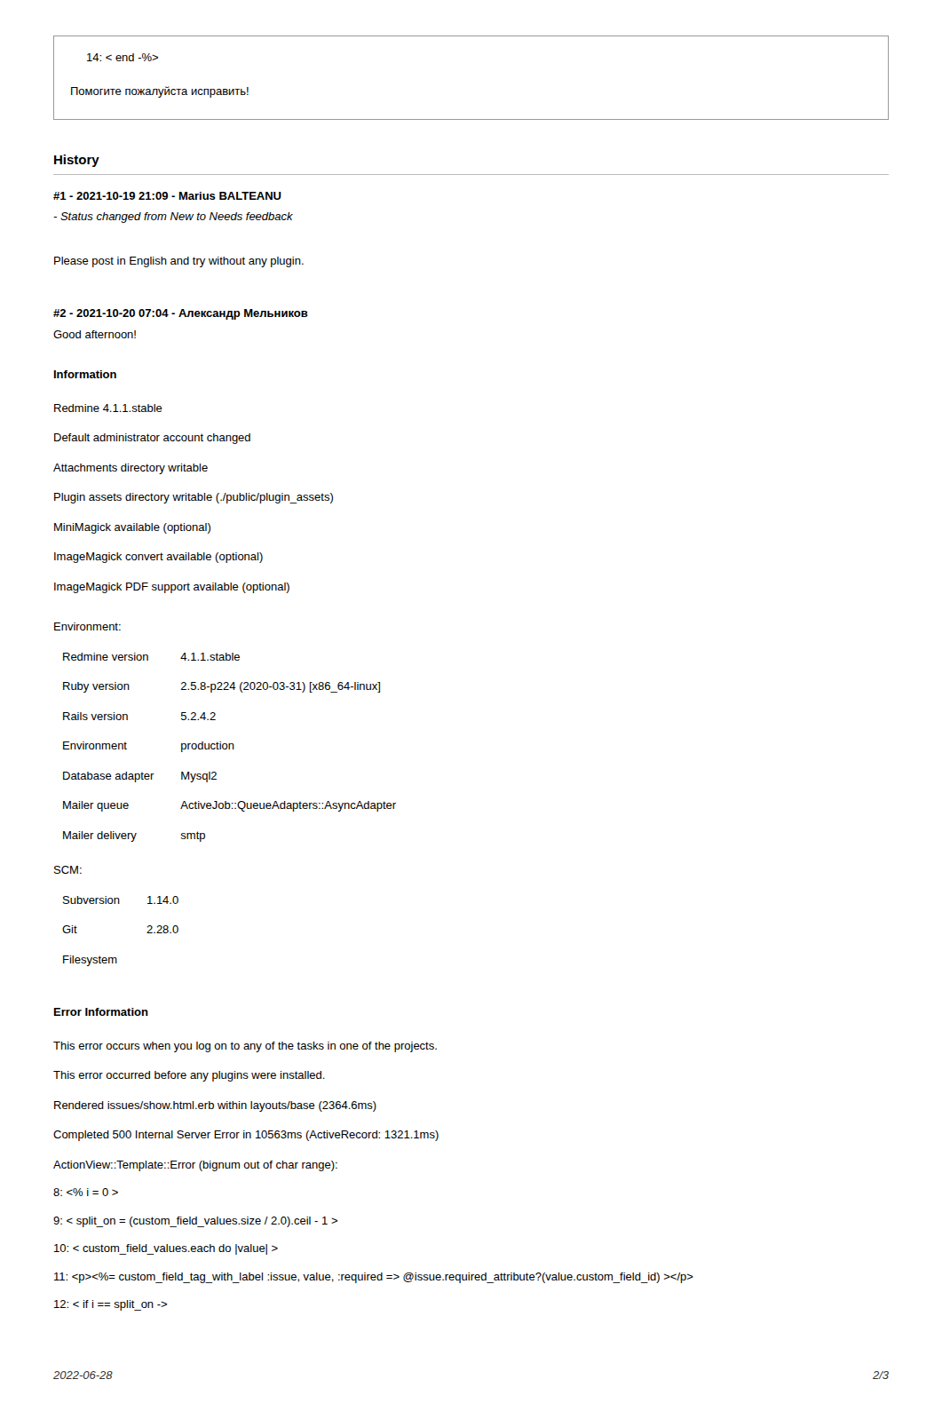14: < end -%>
Помогите пожалуйста исправить!
History
#1 - 2021-10-19 21:09 - Marius BALTEANU
- Status changed from New to Needs feedback
Please post in English and try without any plugin.
#2 - 2021-10-20 07:04 - Александр Мельников
Good afternoon!
Information
Redmine 4.1.1.stable
Default administrator account changed
Attachments directory writable
Plugin assets directory writable (./public/plugin_assets)
MiniMagick available (optional)
ImageMagick convert available (optional)
ImageMagick PDF support available (optional)
Environment:
| Redmine version | 4.1.1.stable |
| Ruby version | 2.5.8-p224 (2020-03-31) [x86_64-linux] |
| Rails version | 5.2.4.2 |
| Environment | production |
| Database adapter | Mysql2 |
| Mailer queue | ActiveJob::QueueAdapters::AsyncAdapter |
| Mailer delivery | smtp |
SCM:
| Subversion | 1.14.0 |
| Git | 2.28.0 |
| Filesystem | |
Error Information
This error occurs when you log on to any of the tasks in one of the projects.
This error occurred before any plugins were installed.
Rendered issues/show.html.erb within layouts/base (2364.6ms)
Completed 500 Internal Server Error in 10563ms (ActiveRecord: 1321.1ms)
ActionView::Template::Error (bignum out of char range):
8: <% i = 0 >
9: < split_on = (custom_field_values.size / 2.0).ceil - 1 >
10: < custom_field_values.each do |value| >
11: <p><%= custom_field_tag_with_label :issue, value, :required => @issue.required_attribute?(value.custom_field_id) ></p>
12: < if i == split_on ->
2022-06-28 2/3